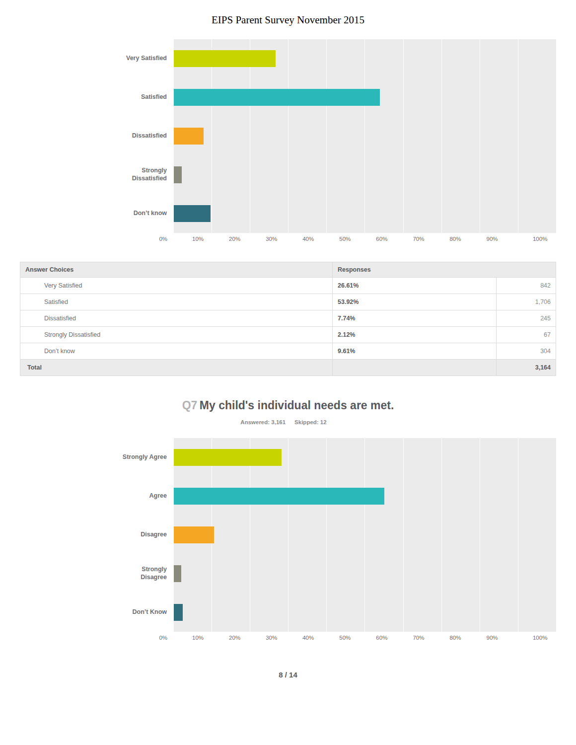EIPS Parent Survey November 2015
Very Satisfied
Satisfied
Dissatisfied
Strongly
Dissatisfied
Don’t know
0% 10% 20% 30% 40% 50% 60% 70% 80% 90% 100%
| Answer Choices | Responses |
| --- | --- |
| Very Satisfied | 26.61% | 842 |
| Satisfied | 53.92% | 1,706 |
| Dissatisfied | 7.74% | 245 |
| Strongly Dissatisfied | 2.12% | 67 |
| Don’t know | 9.61% | 304 |
| Total | | 3,164 |
Q7 My child's individual needs are met.
Answered: 3,161 Skipped: 12
Strongly Agree
Agree
Disagree
Strongly
Disagree
Don’t Know
0% 10% 20% 30% 40% 50% 60% 70% 80% 90% 100%
8 / 14